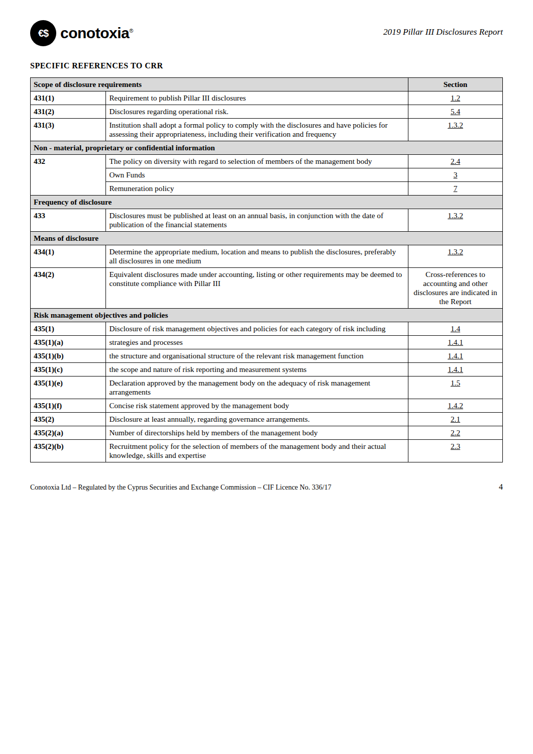€$
conotoxia®
2019 Pillar III Disclosures Report
SPECIFIC REFERENCES TO CRR
| Scope of disclosure requirements | Section |
| --- | --- |
| 431(1) | Requirement to publish Pillar III disclosures | 1.2 |
| 431(2) | Disclosures regarding operational risk. | 5.4 |
| 431(3) | Institution shall adopt a formal policy to comply with the disclosures and have policies for assessing their appropriateness, including their verification and frequency | 1.3.2 |
| Non - material, proprietary or confidential information |
| 432 | The policy on diversity with regard to selection of members of the management body | 2.4 |
| Own Funds | 3 |
| Remuneration policy | 7 |
| Frequency of disclosure |
| 433 | Disclosures must be published at least on an annual basis, in conjunction with the date of publication of the financial statements | 1.3.2 |
| Means of disclosure |
| 434(1) | Determine the appropriate medium, location and means to publish the disclosures, preferably all disclosures in one medium | 1.3.2 |
| 434(2) | Equivalent disclosures made under accounting, listing or other requirements may be deemed to constitute compliance with Pillar III | Cross-references to accounting and other disclosures are indicated in the Report |
| Risk management objectives and policies |
| 435(1) | Disclosure of risk management objectives and policies for each category of risk including | 1.4 |
| 435(1)(a) | strategies and processes | 1.4.1 |
| 435(1)(b) | the structure and organisational structure of the relevant risk management function | 1.4.1 |
| 435(1)(c) | the scope and nature of risk reporting and measurement systems | 1.4.1 |
| 435(1)(e) | Declaration approved by the management body on the adequacy of risk management arrangements | 1.5 |
| 435(1)(f) | Concise risk statement approved by the management body | 1.4.2 |
| 435(2) | Disclosure at least annually, regarding governance arrangements. | 2.1 |
| 435(2)(a) | Number of directorships held by members of the management body | 2.2 |
| 435(2)(b) | Recruitment policy for the selection of members of the management body and their actual knowledge, skills and expertise | 2.3 |
Conotoxia Ltd – Regulated by the Cyprus Securities and Exchange Commission – CIF Licence No. 336/17
4